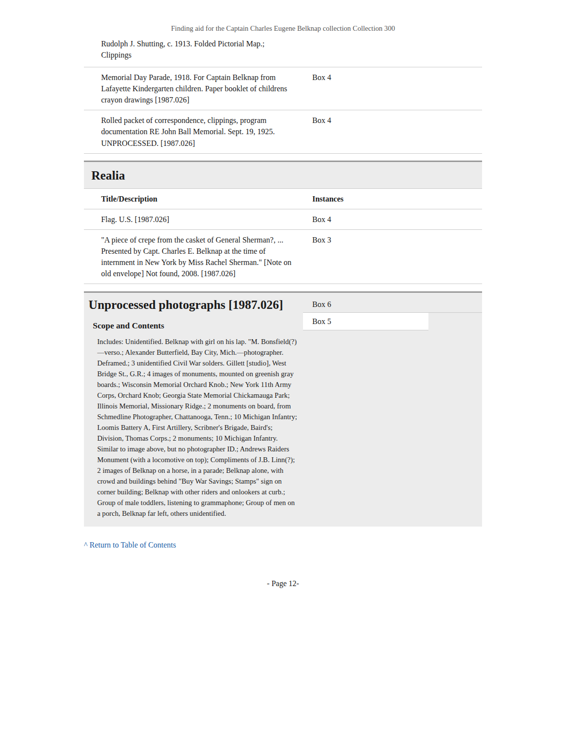Finding aid for the Captain Charles Eugene Belknap collection Collection 300
Rudolph J. Shutting, c. 1913. Folded Pictorial Map.;
Clippings
| Memorial Day Parade, 1918. For Captain Belknap from Lafayette Kindergarten children. Paper booklet of childrens crayon drawings [1987.026] | Box 4 |
| Rolled packet of correspondence, clippings, program documentation RE John Ball Memorial. Sept. 19, 1925. UNPROCESSED. [1987.026] | Box 4 |
Realia
| Title/Description | Instances |
| Flag. U.S. [1987.026] | Box 4 |
| "A piece of crepe from the casket of General Sherman?, ... Presented by Capt. Charles E. Belknap at the time of internment in New York by Miss Rachel Sherman." [Note on old envelope] Not found, 2008. [1987.026] | Box 3 |
Unprocessed photographs [1987.026]
Scope and Contents
Includes: Unidentified. Belknap with girl on his lap. "M. Bonsfield(?)—verso.; Alexander Butterfield, Bay City, Mich.—photographer. Deframed.; 3 unidentified Civil War solders. Gillett [studio], West Bridge St., G.R.; 4 images of monuments, mounted on greenish gray boards.; Wisconsin Memorial Orchard Knob.; New York 11th Army Corps, Orchard Knob; Georgia State Memorial Chickamauga Park; Illinois Memorial, Missionary Ridge.; 2 monuments on board, from Schmedline Photographer, Chattanooga, Tenn.; 10 Michigan Infantry; Loomis Battery A, First Artillery, Scribner's Brigade, Baird's; Division, Thomas Corps.; 2 monuments; 10 Michigan Infantry. Similar to image above, but no photographer ID.; Andrews Raiders Monument (with a locomotive on top); Compliments of J.B. Linn(?); 2 images of Belknap on a horse, in a parade; Belknap alone, with crowd and buildings behind "Buy War Savings; Stamps" sign on corner building; Belknap with other riders and onlookers at curb.; Group of male toddlers, listening to grammaphone; Group of men on a porch, Belknap far left, others unidentified.
Box 6
Box 5
^ Return to Table of Contents
- Page 12-